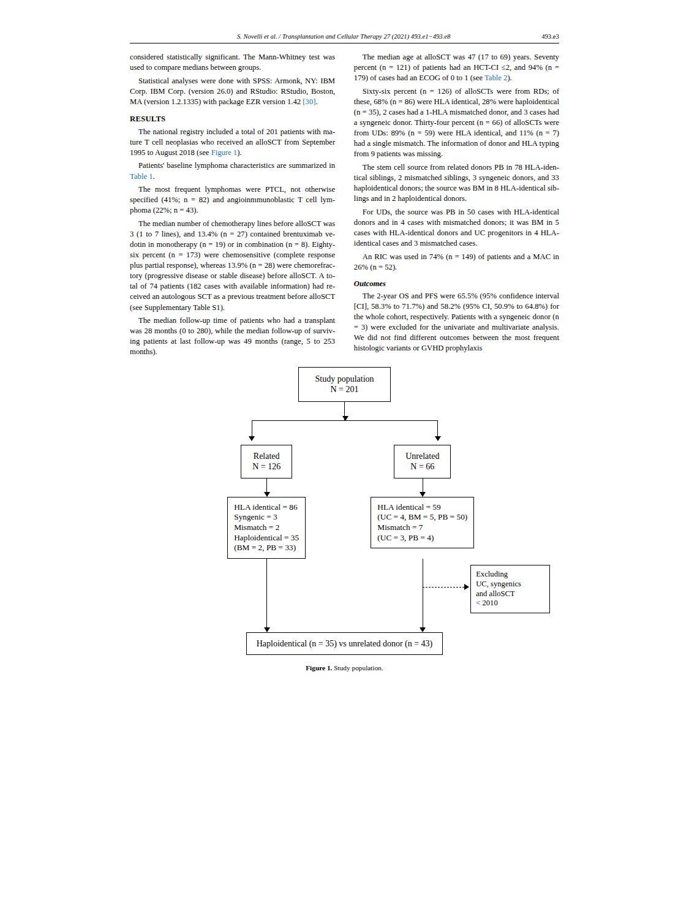S. Novelli et al. / Transplantation and Cellular Therapy 27 (2021) 493.e1−493.e8 493.e3
considered statistically significant. The Mann-Whitney test was used to compare medians between groups.
Statistical analyses were done with SPSS: Armonk, NY: IBM Corp. IBM Corp. (version 26.0) and RStudio: RStudio, Boston, MA (version 1.2.1335) with package EZR version 1.42 [30].
Results
The national registry included a total of 201 patients with mature T cell neoplasias who received an alloSCT from September 1995 to August 2018 (see Figure 1).
Patients' baseline lymphoma characteristics are summarized in Table 1.
The most frequent lymphomas were PTCL, not otherwise specified (41%; n = 82) and angioinmmunoblastic T cell lymphoma (22%; n = 43).
The median number of chemotherapy lines before alloSCT was 3 (1 to 7 lines), and 13.4% (n = 27) contained brentuximab vedotin in monotherapy (n = 19) or in combination (n = 8). Eighty-six percent (n = 173) were chemosensitive (complete response plus partial response), whereas 13.9% (n = 28) were chemorefractory (progressive disease or stable disease) before alloSCT. A total of 74 patients (182 cases with available information) had received an autologous SCT as a previous treatment before alloSCT (see Supplementary Table S1).
The median follow-up time of patients who had a transplant was 28 months (0 to 280), while the median follow-up of surviving patients at last follow-up was 49 months (range, 5 to 253 months).
The median age at alloSCT was 47 (17 to 69) years. Seventy percent (n = 121) of patients had an HCT-CI ≤2, and 94% (n = 179) of cases had an ECOG of 0 to 1 (see Table 2).
Sixty-six percent (n = 126) of alloSCTs were from RDs; of these, 68% (n = 86) were HLA identical, 28% were haploidentical (n = 35), 2 cases had a 1-HLA mismatched donor, and 3 cases had a syngeneic donor. Thirty-four percent (n = 66) of alloSCTs were from UDs: 89% (n = 59) were HLA identical, and 11% (n = 7) had a single mismatch. The information of donor and HLA typing from 9 patients was missing.
The stem cell source from related donors PB in 78 HLA-identical siblings, 2 mismatched siblings, 3 syngeneic donors, and 33 haploidentical donors; the source was BM in 8 HLA-identical siblings and in 2 haploidentical donors.
For UDs, the source was PB in 50 cases with HLA-identical donors and in 4 cases with mismatched donors; it was BM in 5 cases with HLA-identical donors and UC progenitors in 4 HLA-identical cases and 3 mismatched cases.
An RIC was used in 74% (n = 149) of patients and a MAC in 26% (n = 52).
Outcomes
The 2-year OS and PFS were 65.5% (95% confidence interval [CI], 58.3% to 71.7%) and 58.2% (95% CI, 50.9% to 64.8%) for the whole cohort, respectively. Patients with a syngeneic donor (n = 3) were excluded for the univariate and multivariate analysis. We did not find different outcomes between the most frequent histologic variants or GVHD prophylaxis
Study population
N = 201
Related
N = 126
Unrelated
N = 66
HLA identical = 86
Syngenic = 3
Mismatch = 2
Haploidentical = 35
(BM = 2, PB = 33)
HLA identical = 59
(UC = 4, BM = 5, PB = 50)
Mismatch = 7
(UC = 3, PB = 4)
Excluding
UC, syngenics
and alloSCT
< 2010
Haploidentical (n = 35) vs unrelated donor (n = 43)
Figure 1. Study population.